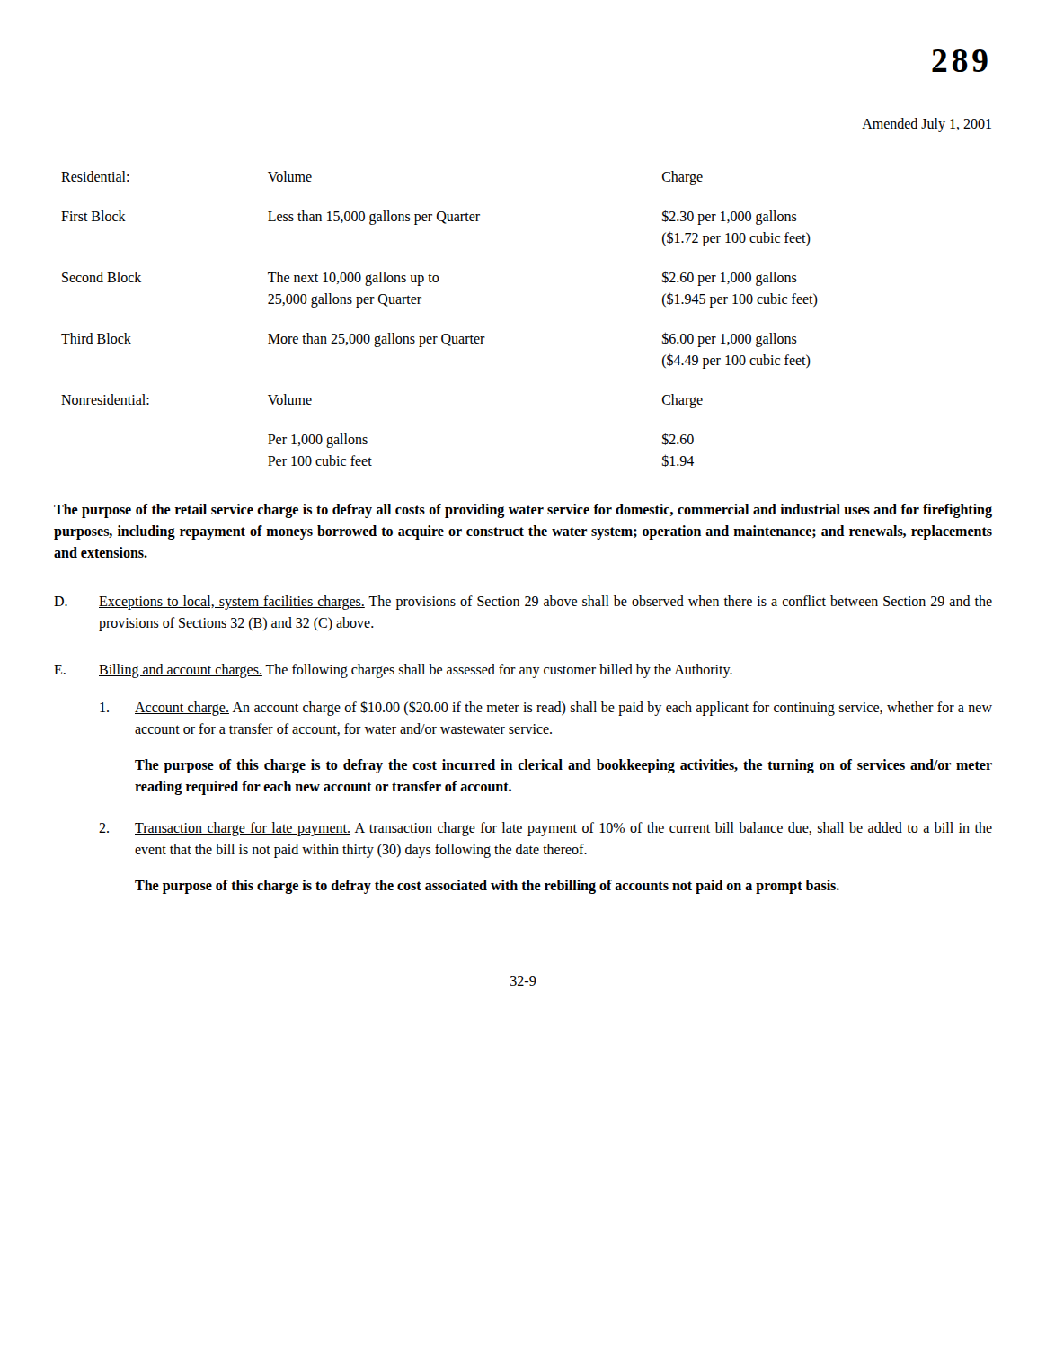289
Amended July 1, 2001
| Residential: | Volume | Charge |
| First Block | Less than 15,000 gallons per Quarter | $2.30 per 1,000 gallons ($1.72 per 100 cubic feet) |
| Second Block | The next 10,000 gallons up to 25,000 gallons per Quarter | $2.60 per 1,000 gallons ($1.945 per 100 cubic feet) |
| Third Block | More than 25,000 gallons per Quarter | $6.00 per 1,000 gallons ($4.49 per 100 cubic feet) |
| Nonresidential: | Volume | Charge |
| | Per 1,000 gallons Per 100 cubic feet | $2.60 $1.94 |
The purpose of the retail service charge is to defray all costs of providing water service for domestic, commercial and industrial uses and for firefighting purposes, including repayment of moneys borrowed to acquire or construct the water system; operation and maintenance; and renewals, replacements and extensions.
D. Exceptions to local, system facilities charges. The provisions of Section 29 above shall be observed when there is a conflict between Section 29 and the provisions of Sections 32 (B) and 32 (C) above.
E. Billing and account charges. The following charges shall be assessed for any customer billed by the Authority.
1. Account charge. An account charge of $10.00 ($20.00 if the meter is read) shall be paid by each applicant for continuing service, whether for a new account or for a transfer of account, for water and/or wastewater service.
The purpose of this charge is to defray the cost incurred in clerical and bookkeeping activities, the turning on of services and/or meter reading required for each new account or transfer of account.
2. Transaction charge for late payment. A transaction charge for late payment of 10% of the current bill balance due, shall be added to a bill in the event that the bill is not paid within thirty (30) days following the date thereof.
The purpose of this charge is to defray the cost associated with the rebilling of accounts not paid on a prompt basis.
32-9